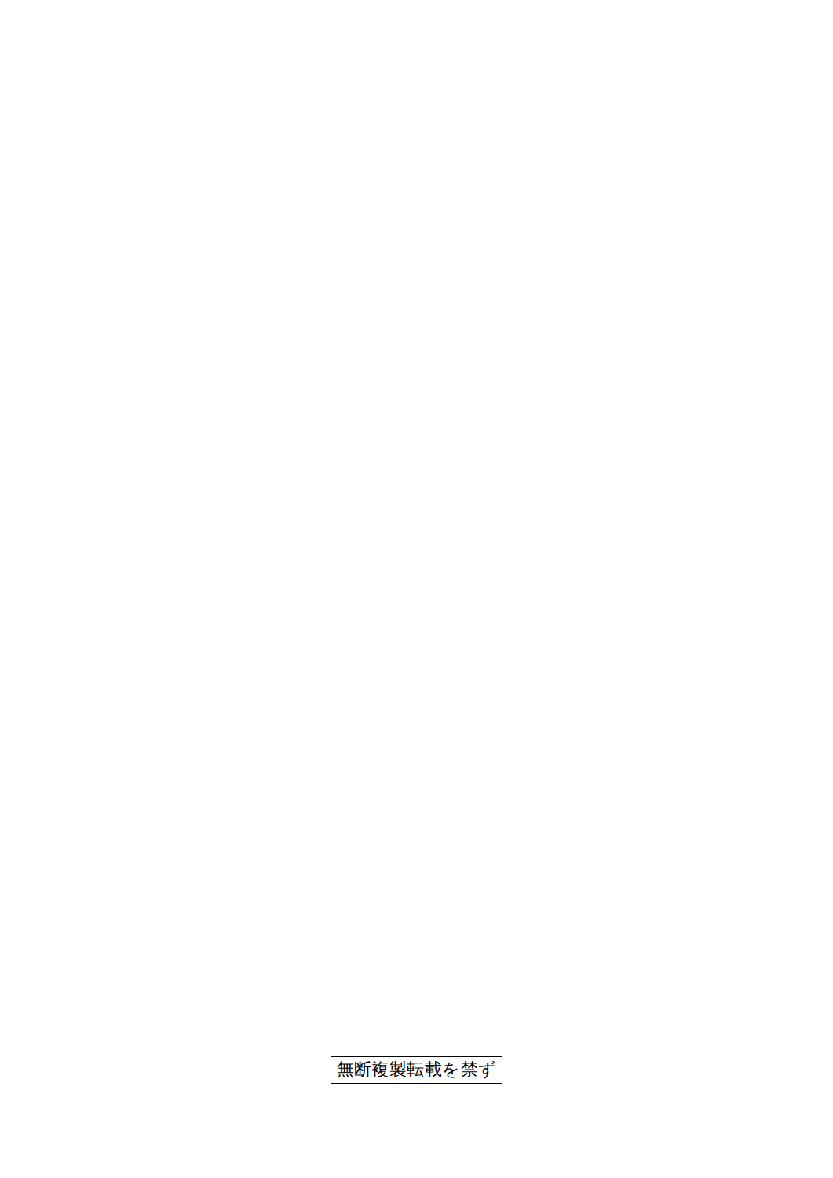無断複製転載を禁ず